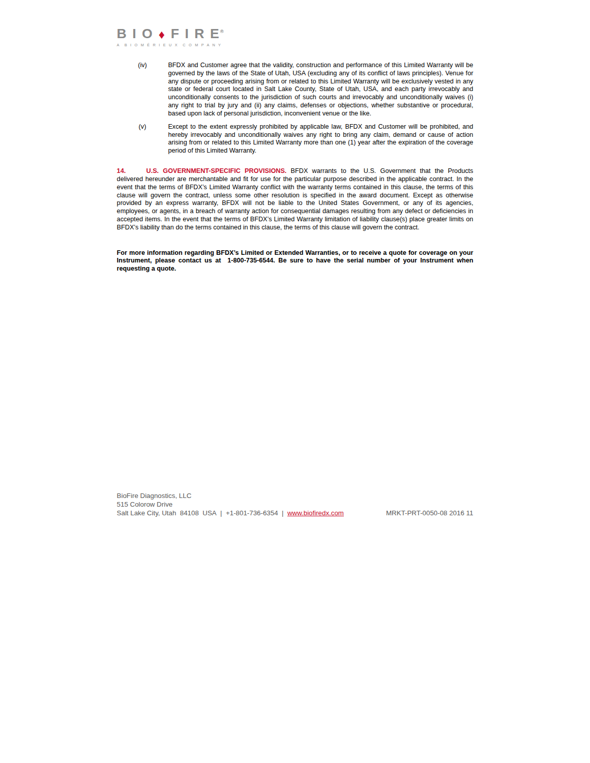B I O♦F I R E®
A B I O M É R I E U X C O M P A N Y
| (iv) | BFDX and Customer agree that the validity, construction and performance of this Limited Warranty will be governed by the laws of the State of Utah, USA (excluding any of its conflict of laws principles). Venue for any dispute or proceeding arising from or related to this Limited Warranty will be exclusively vested in any state or federal court located in Salt Lake County, State of Utah, USA, and each party irrevocably and unconditionally consents to the jurisdiction of such courts and irrevocably and unconditionally waives (i) any right to trial by jury and (ii) any claims, defenses or objections, whether substantive or procedural, based upon lack of personal jurisdiction, inconvenient venue or the like. |
| (v) | Except to the extent expressly prohibited by applicable law, BFDX and Customer will be prohibited, and hereby irrevocably and unconditionally waives any right to bring any claim, demand or cause of action arising from or related to this Limited Warranty more than one (1) year after the expiration of the coverage period of this Limited Warranty. |
14. U.S. GOVERNMENT-SPECIFIC PROVISIONS. BFDX warrants to the U.S. Government that the Products delivered hereunder are merchantable and fit for use for the particular purpose described in the applicable contract. In the event that the terms of BFDX’s Limited Warranty conflict with the warranty terms contained in this clause, the terms of this clause will govern the contract, unless some other resolution is specified in the award document. Except as otherwise provided by an express warranty, BFDX will not be liable to the United States Government, or any of its agencies, employees, or agents, in a breach of warranty action for consequential damages resulting from any defect or deficiencies in accepted items. In the event that the terms of BFDX’s Limited Warranty limitation of liability clause(s) place greater limits on BFDX’s liability than do the terms contained in this clause, the terms of this clause will govern the contract.
For more information regarding BFDX’s Limited or Extended Warranties, or to receive a quote for coverage on your Instrument, please contact us at 1-800-735-6544. Be sure to have the serial number of your Instrument when requesting a quote.
BioFire Diagnostics, LLC
515 Colorow Drive
Salt Lake City, Utah 84108 USA | +1-801-736-6354 | www.biofiredx.com MRKT-PRT-0050-08 2016 11